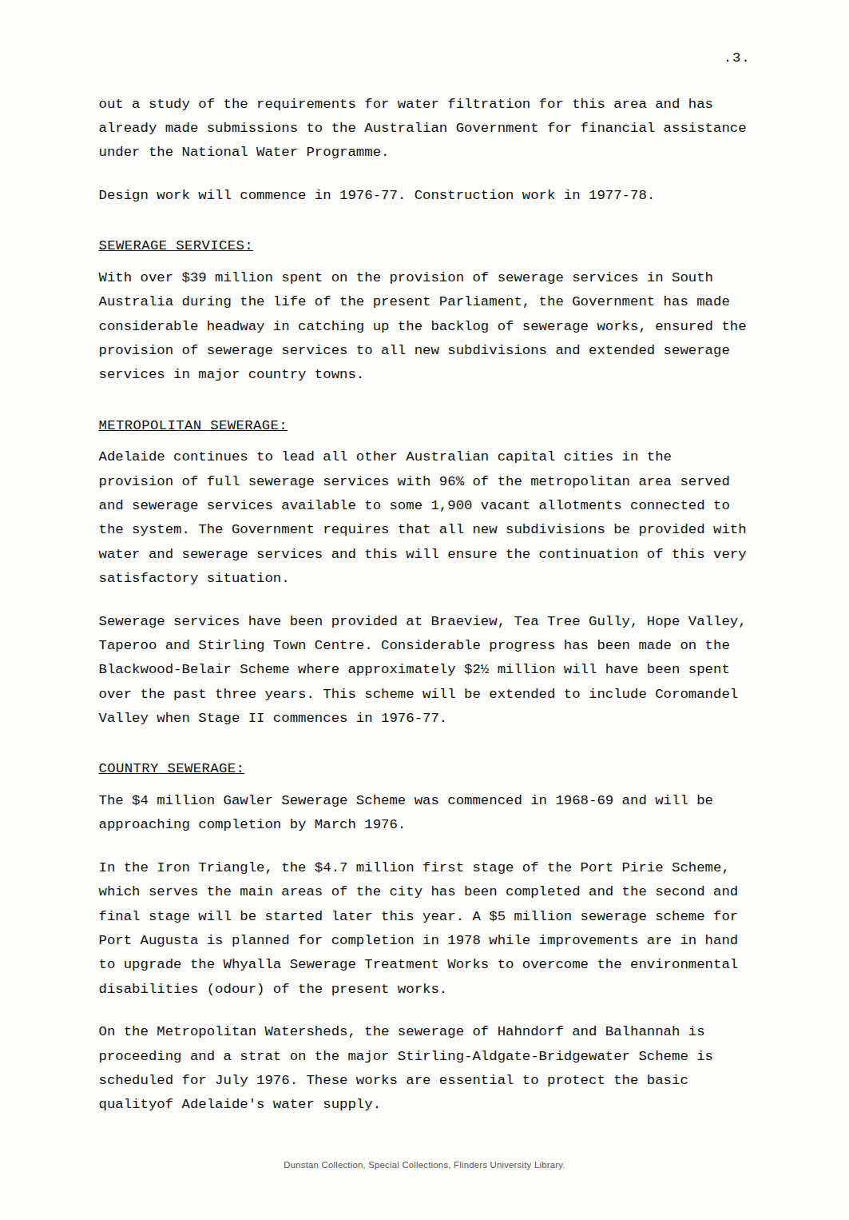.3.
out a study of the requirements for water filtration for this area and has already made submissions to the Australian Government for financial assistance under the National Water Programme.
Design work will commence in 1976-77. Construction work in 1977-78.
SEWERAGE SERVICES:
With over $39 million spent on the provision of sewerage services in South Australia during the life of the present Parliament, the Government has made considerable headway in catching up the backlog of sewerage works, ensured the provision of sewerage services to all new subdivisions and extended sewerage services in major country towns.
METROPOLITAN SEWERAGE:
Adelaide continues to lead all other Australian capital cities in the provision of full sewerage services with 96% of the metropolitan area served and sewerage services available to some 1,900 vacant allotments connected to the system. The Government requires that all new subdivisions be provided with water and sewerage services and this will ensure the continuation of this very satisfactory situation.
Sewerage services have been provided at Braeview, Tea Tree Gully, Hope Valley, Taperoo and Stirling Town Centre. Considerable progress has been made on the Blackwood-Belair Scheme where approximately $2½ million will have been spent over the past three years. This scheme will be extended to include Coromandel Valley when Stage II commences in 1976-77.
COUNTRY SEWERAGE:
The $4 million Gawler Sewerage Scheme was commenced in 1968-69 and will be approaching completion by March 1976.
In the Iron Triangle, the $4.7 million first stage of the Port Pirie Scheme, which serves the main areas of the city has been completed and the second and final stage will be started later this year. A $5 million sewerage scheme for Port Augusta is planned for completion in 1978 while improvements are in hand to upgrade the Whyalla Sewerage Treatment Works to overcome the environmental disabilities (odour) of the present works.
On the Metropolitan Watersheds, the sewerage of Hahndorf and Balhannah is proceeding and a strat on the major Stirling-Aldgate-Bridgewater Scheme is scheduled for July 1976. These works are essential to protect the basic qualityof Adelaide's water supply.
Dunstan Collection, Special Collections, Flinders University Library.